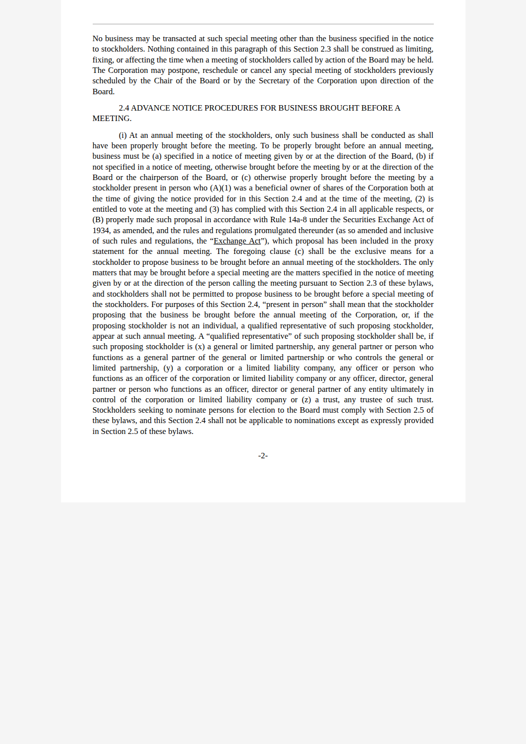No business may be transacted at such special meeting other than the business specified in the notice to stockholders. Nothing contained in this paragraph of this Section 2.3 shall be construed as limiting, fixing, or affecting the time when a meeting of stockholders called by action of the Board may be held. The Corporation may postpone, reschedule or cancel any special meeting of stockholders previously scheduled by the Chair of the Board or by the Secretary of the Corporation upon direction of the Board.
2.4 ADVANCE NOTICE PROCEDURES FOR BUSINESS BROUGHT BEFORE A MEETING.
(i) At an annual meeting of the stockholders, only such business shall be conducted as shall have been properly brought before the meeting. To be properly brought before an annual meeting, business must be (a) specified in a notice of meeting given by or at the direction of the Board, (b) if not specified in a notice of meeting, otherwise brought before the meeting by or at the direction of the Board or the chairperson of the Board, or (c) otherwise properly brought before the meeting by a stockholder present in person who (A)(1) was a beneficial owner of shares of the Corporation both at the time of giving the notice provided for in this Section 2.4 and at the time of the meeting, (2) is entitled to vote at the meeting and (3) has complied with this Section 2.4 in all applicable respects, or (B) properly made such proposal in accordance with Rule 14a-8 under the Securities Exchange Act of 1934, as amended, and the rules and regulations promulgated thereunder (as so amended and inclusive of such rules and regulations, the “Exchange Act”), which proposal has been included in the proxy statement for the annual meeting. The foregoing clause (c) shall be the exclusive means for a stockholder to propose business to be brought before an annual meeting of the stockholders. The only matters that may be brought before a special meeting are the matters specified in the notice of meeting given by or at the direction of the person calling the meeting pursuant to Section 2.3 of these bylaws, and stockholders shall not be permitted to propose business to be brought before a special meeting of the stockholders. For purposes of this Section 2.4, “present in person” shall mean that the stockholder proposing that the business be brought before the annual meeting of the Corporation, or, if the proposing stockholder is not an individual, a qualified representative of such proposing stockholder, appear at such annual meeting. A “qualified representative” of such proposing stockholder shall be, if such proposing stockholder is (x) a general or limited partnership, any general partner or person who functions as a general partner of the general or limited partnership or who controls the general or limited partnership, (y) a corporation or a limited liability company, any officer or person who functions as an officer of the corporation or limited liability company or any officer, director, general partner or person who functions as an officer, director or general partner of any entity ultimately in control of the corporation or limited liability company or (z) a trust, any trustee of such trust. Stockholders seeking to nominate persons for election to the Board must comply with Section 2.5 of these bylaws, and this Section 2.4 shall not be applicable to nominations except as expressly provided in Section 2.5 of these bylaws.
-2-